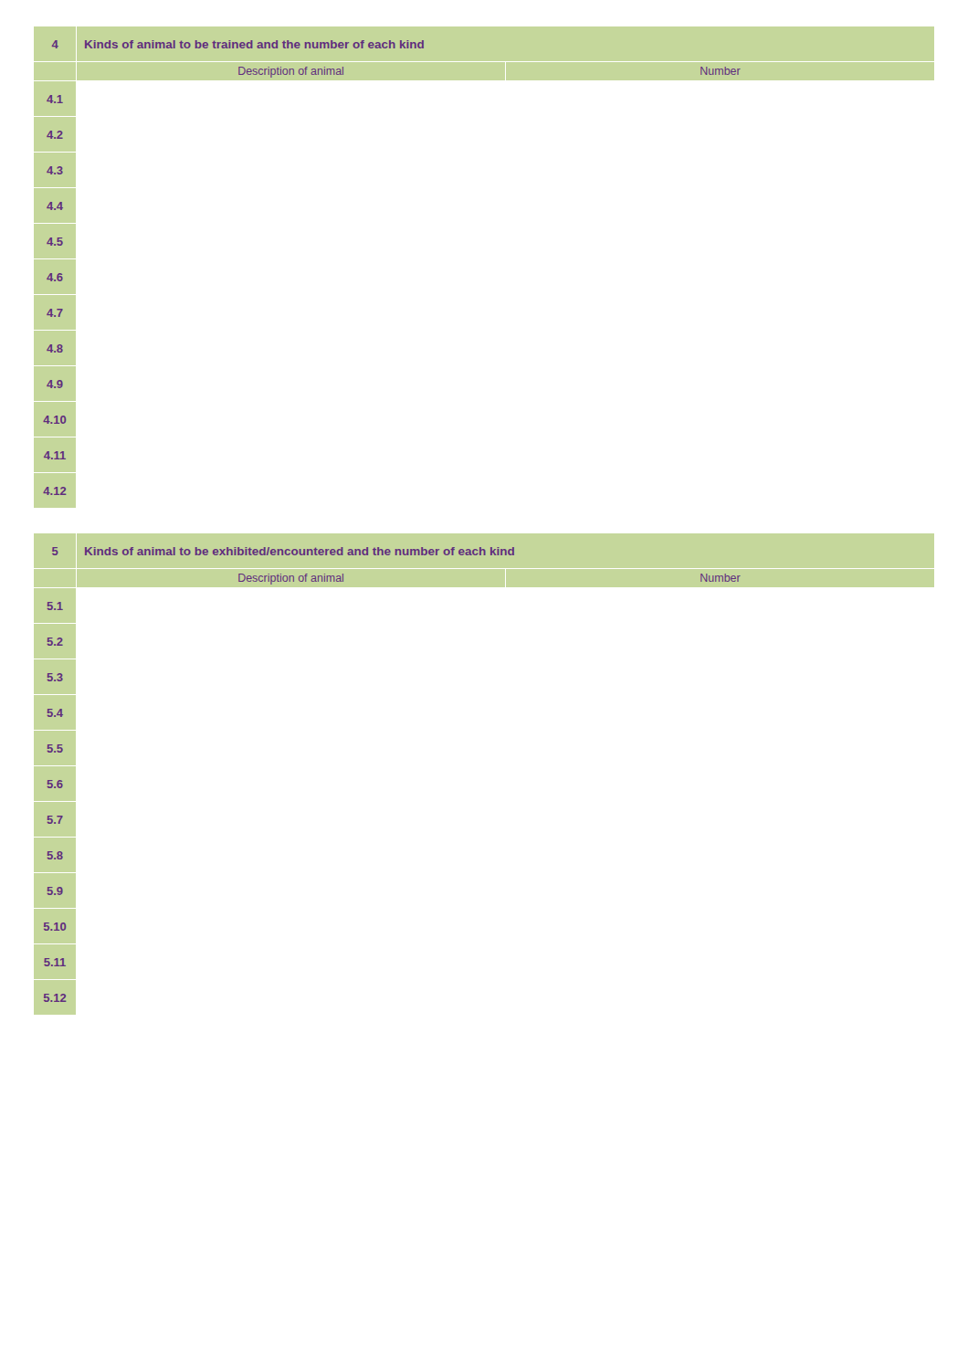| 4 | Kinds of animal to be trained and the number of each kind |
| | Description of animal | Number |
| 4.1 | | |
| 4.2 | | |
| 4.3 | | |
| 4.4 | | |
| 4.5 | | |
| 4.6 | | |
| 4.7 | | |
| 4.8 | | |
| 4.9 | | |
| 4.10 | | |
| 4.11 | | |
| 4.12 | | |
| 5 | Kinds of animal to be exhibited/encountered and the number of each kind |
| | Description of animal | Number |
| 5.1 | | |
| 5.2 | | |
| 5.3 | | |
| 5.4 | | |
| 5.5 | | |
| 5.6 | | |
| 5.7 | | |
| 5.8 | | |
| 5.9 | | |
| 5.10 | | |
| 5.11 | | |
| 5.12 | | |